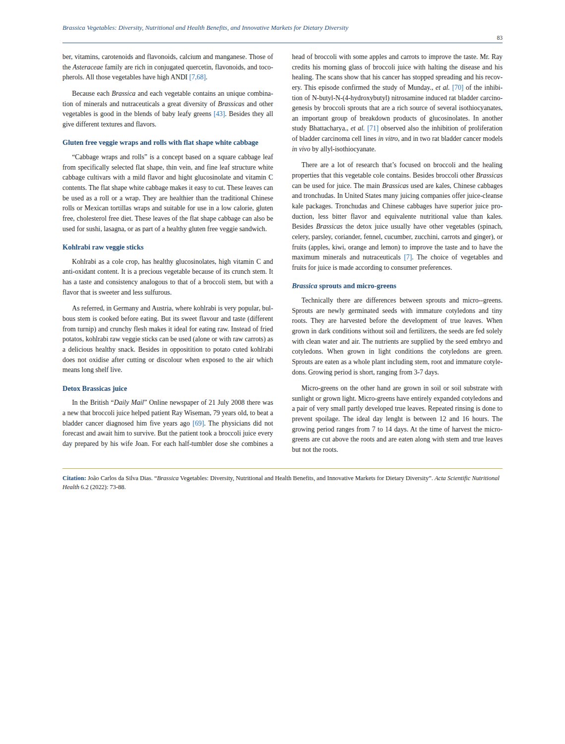Brassica Vegetables: Diversity, Nutritional and Health Benefits, and Innovative Markets for Dietary Diversity
83
ber, vitamins, carotenoids and flavonoids, calcium and manganese. Those of the Asteraceae family are rich in conjugated quercetin, flavonoids, and tocopherols. All those vegetables have high ANDI [7,68].
Because each Brassica and each vegetable contains an unique combination of minerals and nutraceuticals a great diversity of Brassicas and other vegetables is good in the blends of baby leafy greens [43]. Besides they all give different textures and flavors.
Gluten free veggie wraps and rolls with flat shape white cabbage
“Cabbage wraps and rolls” is a concept based on a square cabbage leaf from specifically selected flat shape, thin vein, and fine leaf structure white cabbage cultivars with a mild flavor and hight glucosinolate and vitamin C contents. The flat shape white cabbage makes it easy to cut. These leaves can be used as a roll or a wrap. They are healthier than the traditional Chinese rolls or Mexican tortillas wraps and suitable for use in a low calorie, gluten free, cholesterol free diet. These leaves of the flat shape cabbage can also be used for sushi, lasagna, or as part of a healthy gluten free veggie sandwich.
Kohlrabi raw veggie sticks
Kohlrabi as a cole crop, has healthy glucosinolates, high vitamin C and anti-oxidant content. It is a precious vegetable because of its crunch stem. It has a taste and consistency analogous to that of a broccoli stem, but with a flavor that is sweeter and less sulfurous.
As referred, in Germany and Austria, where kohlrabi is very popular, bulbous stem is cooked before eating. But its sweet flavour and taste (different from turnip) and crunchy flesh makes it ideal for eating raw. Instead of fried potatos, kohlrabi raw veggie sticks can be used (alone or with raw carrots) as a delicious healthy snack. Besides in oppositition to potato cuted kohlrabi does not oxidise after cutting or discolour when exposed to the air which means long shelf live.
Detox Brassicas juice
In the British “Daily Mail” Online newspaper of 21 July 2008 there was a new that broccoli juice helped patient Ray Wiseman, 79 years old, to beat a bladder cancer diagnosed him five years ago [69]. The physicians did not forecast and await him to survive. But the patient took a broccoli juice every day prepared by his wife Joan. For each half-tumbler dose she combines a head of broccoli with some apples and carrots to improve the taste. Mr. Ray credits his morning glass of broccoli juice with halting the disease and his healing. The scans show that his cancer has stopped spreading and his recovery. This episode confirmed the study of Munday., et al. [70] of the inhibition of N-butyl-N-(4-hydroxybutyl) nitrosamine induced rat bladder carcinogenesis by broccoli sprouts that are a rich source of several isothiocyanates, an important group of breakdown products of glucosinolates. In another study Bhattacharya., et al. [71] observed also the inhibition of proliferation of bladder carcinoma cell lines in vitro, and in two rat bladder cancer models in vivo by allyl-isothiocyanate.
There are a lot of research that’s focused on broccoli and the healing properties that this vegetable cole contains. Besides broccoli other Brassicas can be used for juice. The main Brassicas used are kales, Chinese cabbages and tronchudas. In United States many juicing companies offer juice-cleanse kale packages. Tronchudas and Chinese cabbages have superior juice production, less bitter flavor and equivalente nutritional value than kales. Besides Brassicas the detox juice usually have other vegetables (spinach, celery, parsley, coriander, fennel, cucumber, zucchini, carrots and ginger), or fruits (apples, kiwi, orange and lemon) to improve the taste and to have the maximum minerals and nutraceuticals [7]. The choice of vegetables and fruits for juice is made according to consumer preferences.
Brassica sprouts and micro-greens
Technically there are differences between sprouts and micro--greens. Sprouts are newly germinated seeds with immature cotyledons and tiny roots. They are harvested before the development of true leaves. When grown in dark conditions without soil and fertilizers, the seeds are fed solely with clean water and air. The nutrients are supplied by the seed embryo and cotyledons. When grown in light conditions the cotyledons are green. Sprouts are eaten as a whole plant including stem, root and immature cotyledons. Growing period is short, ranging from 3-7 days.
Micro-greens on the other hand are grown in soil or soil substrate with sunlight or grown light. Micro-greens have entirely expanded cotyledons and a pair of very small partly developed true leaves. Repeated rinsing is done to prevent spoilage. The ideal day lenght is between 12 and 16 hours. The growing period ranges from 7 to 14 days. At the time of harvest the micro-greens are cut above the roots and are eaten along with stem and true leaves but not the roots.
Citation: João Carlos da Silva Dias. “Brassica Vegetables: Diversity, Nutritional and Health Benefits, and Innovative Markets for Dietary Diversity”. Acta Scientific Nutritional Health 6.2 (2022): 73-88.